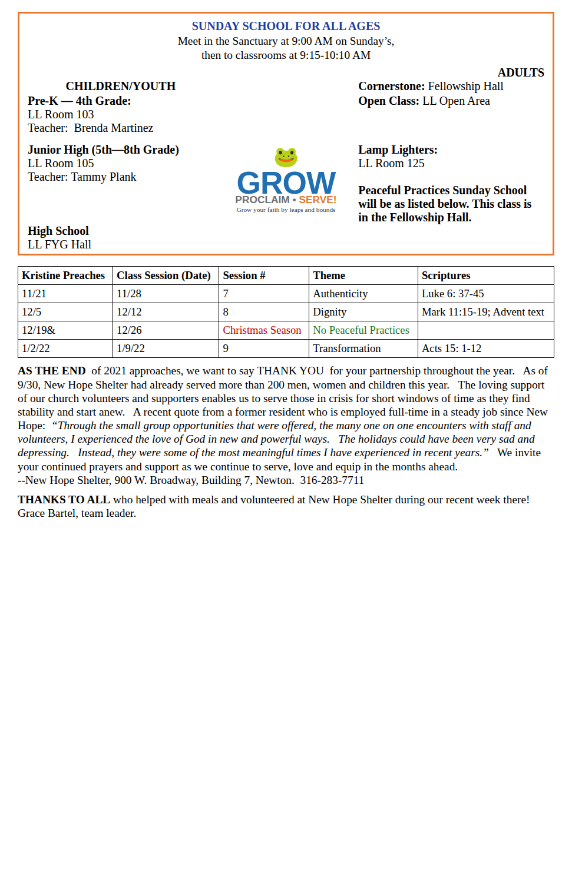SUNDAY SCHOOL FOR ALL AGES
Meet in the Sanctuary at 9:00 AM on Sunday’s,
then to classrooms at 9:15-10:10 AM
ADULTS
| CHILDREN/YOUTH | | Cornerstone: Fellowship Hall |
| Pre-K — 4th Grade: LL Room 103 Teacher: Brenda Martinez | | Open Class: LL Open Area |
| Junior High (5th—8th Grade) LL Room 105 Teacher: Tammy Plank | 🐸 GROW PROCLAIM • SERVE! Grow your faith by leaps and bounds | Lamp Lighters: LL Room 125 |
| | Peaceful Practices Sunday School will be as listed below. This class is in the Fellowship Hall. |
| High School LL FYG Hall | |
| Kristine Preaches | Class Session (Date) | Session # | Theme | Scriptures |
| --- | --- | --- | --- | --- |
| 11/21 | 11/28 | 7 | Authenticity | Luke 6: 37-45 |
| 12/5 | 12/12 | 8 | Dignity | Mark 11:15-19; Advent text |
| 12/19& | 12/26 | Christmas Season | No Peaceful Practices | |
| 1/2/22 | 1/9/22 | 9 | Transformation | Acts 15: 1-12 |
AS THE END of 2021 approaches, we want to say THANK YOU for your partnership throughout the year. As of 9/30, New Hope Shelter had already served more than 200 men, women and children this year. The loving support of our church volunteers and supporters enables us to serve those in crisis for short windows of time as they find stability and start anew. A recent quote from a former resident who is employed full-time in a steady job since New Hope: “Through the small group opportunities that were offered, the many one on one encounters with staff and volunteers, I experienced the love of God in new and powerful ways. The holidays could have been very sad and depressing. Instead, they were some of the most meaningful times I have experienced in recent years.” We invite your continued prayers and support as we continue to serve, love and equip in the months ahead.
--New Hope Shelter, 900 W. Broadway, Building 7, Newton. 316-283-7711
THANKS TO ALL who helped with meals and volunteered at New Hope Shelter during our recent week there! Grace Bartel, team leader.